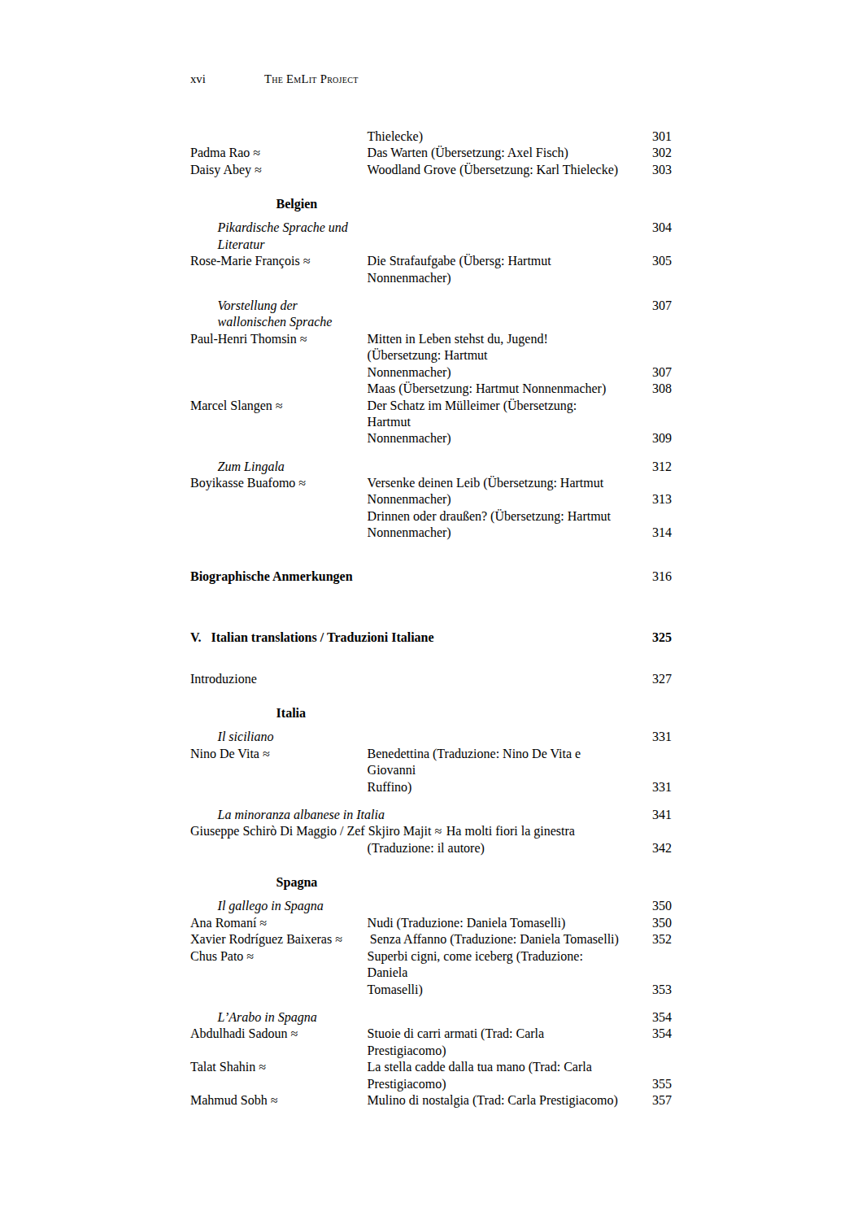xvi
The EmLit Project
Thielecke)
301
Padma Rao ≈
Das Warten (Übersetzung: Axel Fisch)
302
Daisy Abey ≈
Woodland Grove (Übersetzung: Karl Thielecke)
303
Belgien
Pikardische Sprache und Literatur
304
Rose-Marie François ≈
Die Strafaufgabe (Übersg: Hartmut Nonnenmacher)
305
Vorstellung der wallonischen Sprache
307
Paul-Henri Thomsin ≈
Mitten in Leben stehst du, Jugend! (Übersetzung: Hartmut
Paul-Henri Thomsin ≈
Nonnenmacher)
307
Paul-Henri Thomsin ≈
Maas (Übersetzung: Hartmut Nonnenmacher)
308
Marcel Slangen ≈
Der Schatz im Mülleimer (Übersetzung: Hartmut
Marcel Slangen ≈
Nonnenmacher)
309
Zum Lingala
312
Boyikasse Buafomo ≈
Versenke deinen Leib (Übersetzung: Hartmut
Boyikasse Buafomo ≈
Nonnenmacher)
313
Boyikasse Buafomo ≈
Drinnen oder draußen? (Übersetzung: Hartmut
Boyikasse Buafomo ≈
Nonnenmacher)
314
Biographische Anmerkungen
316
V. Italian translations / Traduzioni Italiane
325
Introduzione
327
Italia
Il siciliano
331
Nino De Vita ≈
Benedettina (Traduzione: Nino De Vita e Giovanni
Nino De Vita ≈
Ruffino)
331
La minoranza albanese in Italia
341
Giuseppe Schirò Di Maggio / Zef Skjiro Majit ≈
Ha molti fiori la ginestra
(Traduzione: il autore)
342
Spagna
Il gallego in Spagna
350
Ana Romaní ≈
Nudi (Traduzione: Daniela Tomaselli)
350
Xavier Rodríguez Baixeras ≈
Senza Affanno (Traduzione: Daniela Tomaselli)
352
Chus Pato ≈
Superbi cigni, come iceberg (Traduzione: Daniela
Chus Pato ≈
Tomaselli)
353
L’Arabo in Spagna
354
Abdulhadi Sadoun ≈
Stuoie di carri armati (Trad: Carla Prestigiacomo)
354
Talat Shahin ≈
La stella cadde dalla tua mano (Trad: Carla
Talat Shahin ≈
Prestigiacomo)
355
Mahmud Sobh ≈
Mulino di nostalgia (Trad: Carla Prestigiacomo)
357